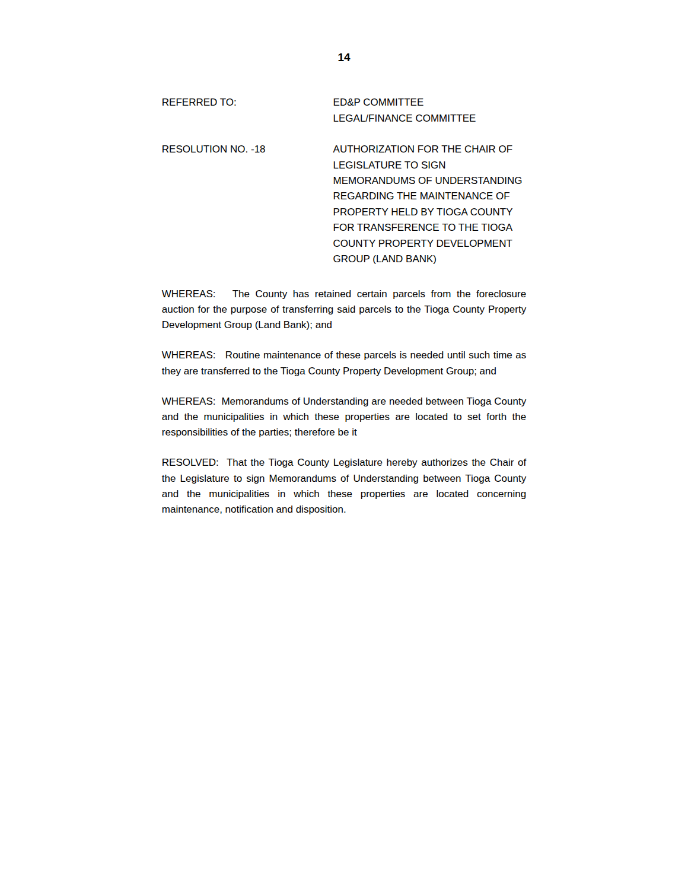14
| REFERRED TO: | ED&P COMMITTEE LEGAL/FINANCE COMMITTEE |
| RESOLUTION NO. -18 | AUTHORIZATION FOR THE CHAIR OF LEGISLATURE TO SIGN MEMORANDUMS OF UNDERSTANDING REGARDING THE MAINTENANCE OF PROPERTY HELD BY TIOGA COUNTY FOR TRANSFERENCE TO THE TIOGA COUNTY PROPERTY DEVELOPMENT GROUP (LAND BANK) |
WHEREAS: The County has retained certain parcels from the foreclosure auction for the purpose of transferring said parcels to the Tioga County Property Development Group (Land Bank); and
WHEREAS: Routine maintenance of these parcels is needed until such time as they are transferred to the Tioga County Property Development Group; and
WHEREAS: Memorandums of Understanding are needed between Tioga County and the municipalities in which these properties are located to set forth the responsibilities of the parties; therefore be it
RESOLVED: That the Tioga County Legislature hereby authorizes the Chair of the Legislature to sign Memorandums of Understanding between Tioga County and the municipalities in which these properties are located concerning maintenance, notification and disposition.